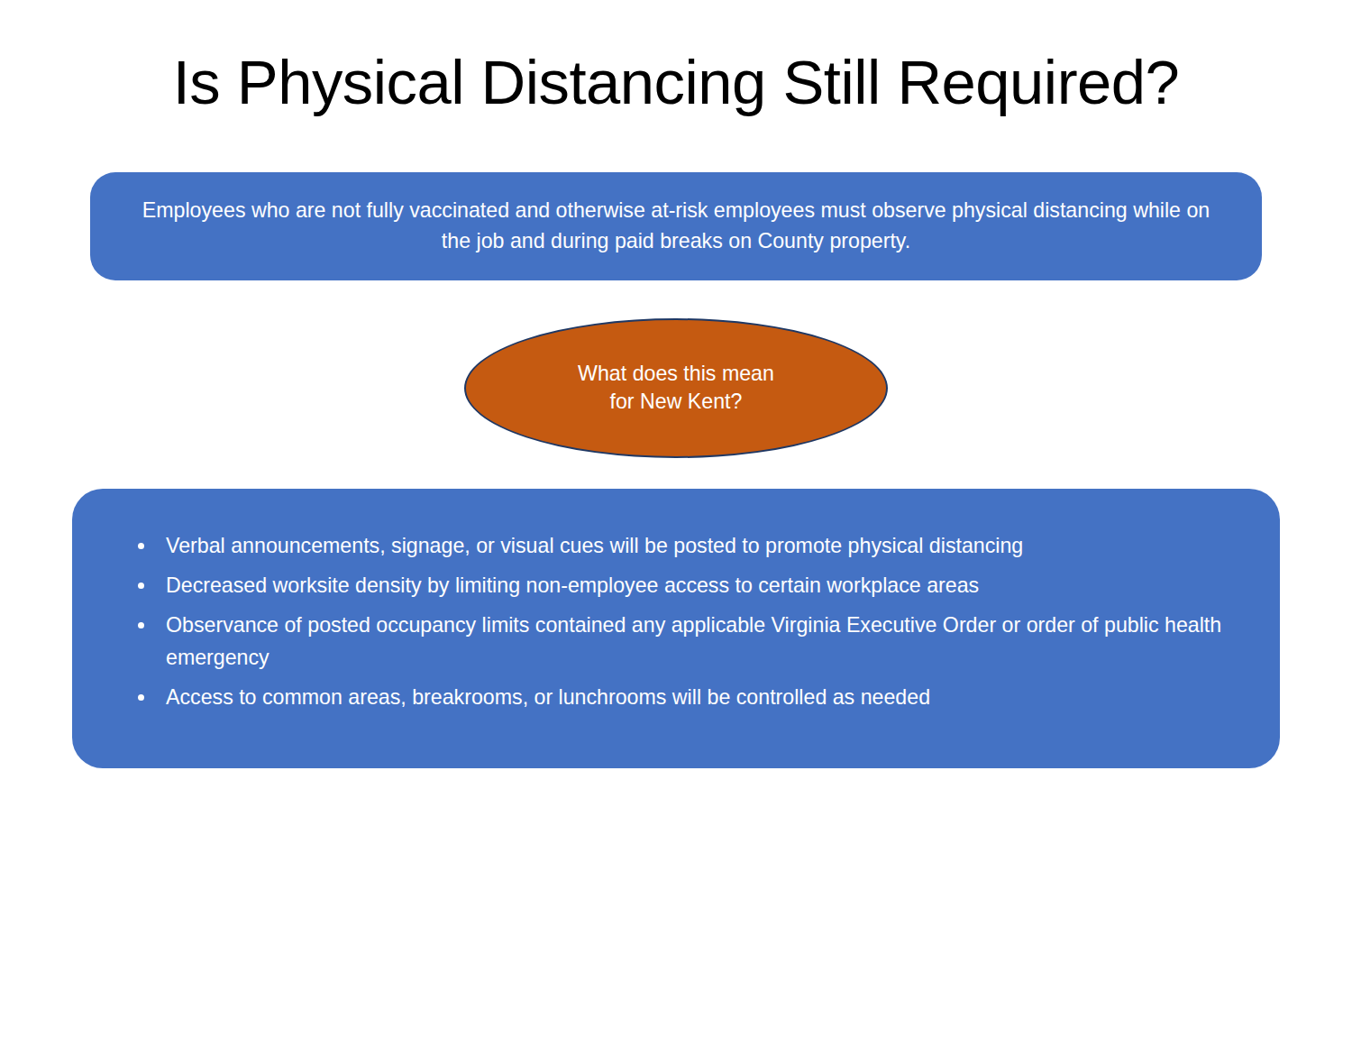Is Physical Distancing Still Required?
Employees who are not fully vaccinated and otherwise at-risk employees must observe physical distancing while on the job and during paid breaks on County property.
What does this mean
for New Kent?
Verbal announcements, signage, or visual cues will be posted to promote physical distancing
Decreased worksite density by limiting non-employee access to certain workplace areas
Observance of posted occupancy limits contained any applicable Virginia Executive Order or order of public health emergency
Access to common areas, breakrooms, or lunchrooms will be controlled as needed